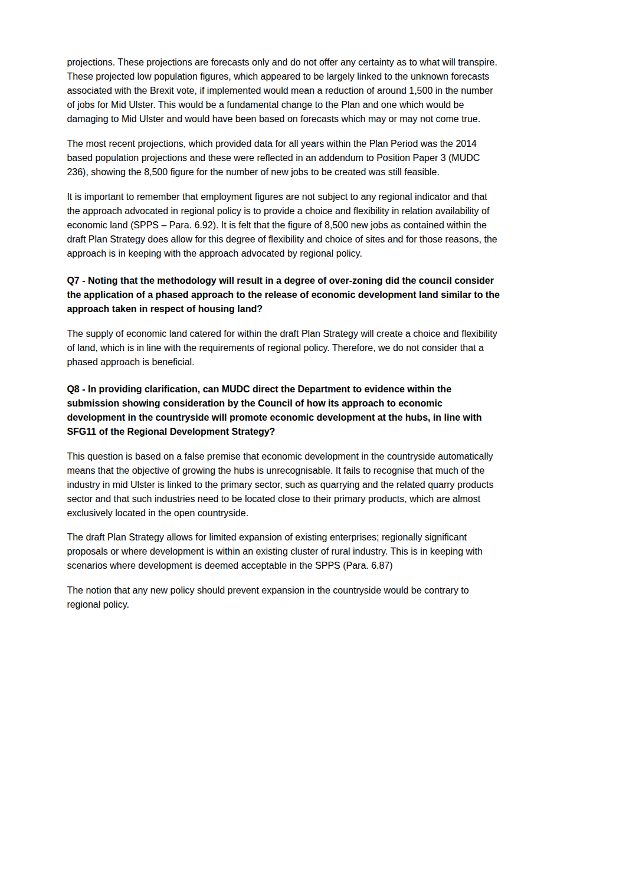projections. These projections are forecasts only and do not offer any certainty as to what will transpire. These projected low population figures, which appeared to be largely linked to the unknown forecasts associated with the Brexit vote, if implemented would mean a reduction of around 1,500 in the number of jobs for Mid Ulster. This would be a fundamental change to the Plan and one which would be damaging to Mid Ulster and would have been based on forecasts which may or may not come true.
The most recent projections, which provided data for all years within the Plan Period was the 2014 based population projections and these were reflected in an addendum to Position Paper 3 (MUDC 236), showing the 8,500 figure for the number of new jobs to be created was still feasible.
It is important to remember that employment figures are not subject to any regional indicator and that the approach advocated in regional policy is to provide a choice and flexibility in relation availability of economic land (SPPS – Para. 6.92). It is felt that the figure of 8,500 new jobs as contained within the draft Plan Strategy does allow for this degree of flexibility and choice of sites and for those reasons, the approach is in keeping with the approach advocated by regional policy.
Q7 - Noting that the methodology will result in a degree of over-zoning did the council consider the application of a phased approach to the release of economic development land similar to the approach taken in respect of housing land?
The supply of economic land catered for within the draft Plan Strategy will create a choice and flexibility of land, which is in line with the requirements of regional policy. Therefore, we do not consider that a phased approach is beneficial.
Q8 - In providing clarification, can MUDC direct the Department to evidence within the submission showing consideration by the Council of how its approach to economic development in the countryside will promote economic development at the hubs, in line with SFG11 of the Regional Development Strategy?
This question is based on a false premise that economic development in the countryside automatically means that the objective of growing the hubs is unrecognisable. It fails to recognise that much of the industry in mid Ulster is linked to the primary sector, such as quarrying and the related quarry products sector and that such industries need to be located close to their primary products, which are almost exclusively located in the open countryside.
The draft Plan Strategy allows for limited expansion of existing enterprises; regionally significant proposals or where development is within an existing cluster of rural industry. This is in keeping with scenarios where development is deemed acceptable in the SPPS (Para. 6.87)
The notion that any new policy should prevent expansion in the countryside would be contrary to regional policy.